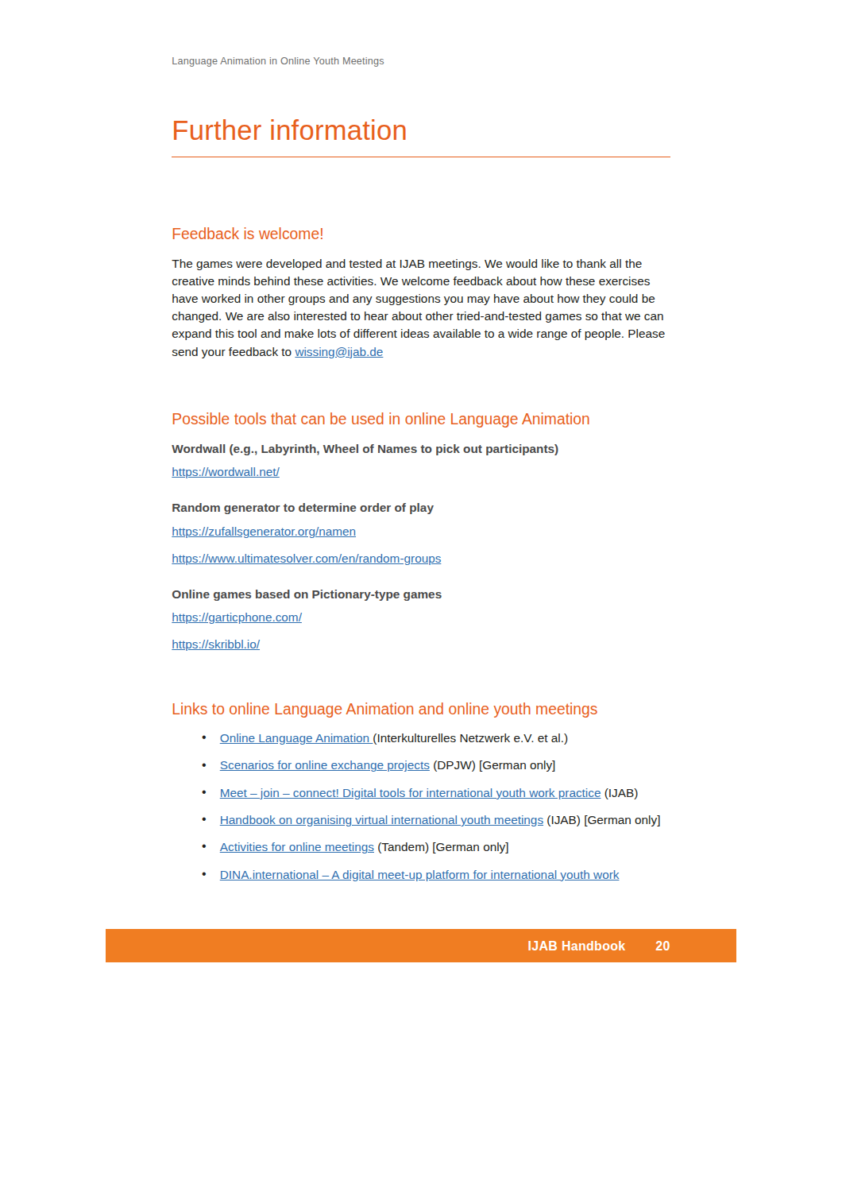Language Animation in Online Youth Meetings
Further information
Feedback is welcome!
The games were developed and tested at IJAB meetings. We would like to thank all the creative minds behind these activities. We welcome feedback about how these exercises have worked in other groups and any suggestions you may have about how they could be changed. We are also interested to hear about other tried-and-tested games so that we can expand this tool and make lots of different ideas available to a wide range of people. Please send your feedback to wissing@ijab.de
Possible tools that can be used in online Language Animation
Wordwall (e.g., Labyrinth, Wheel of Names to pick out participants)
https://wordwall.net/
Random generator to determine order of play
https://zufallsgenerator.org/namen
https://www.ultimatesolver.com/en/random-groups
Online games based on Pictionary-type games
https://garticphone.com/
https://skribbl.io/
Links to online Language Animation and online youth meetings
Online Language Animation (Interkulturelles Netzwerk e.V. et al.)
Scenarios for online exchange projects (DPJW) [German only]
Meet – join – connect! Digital tools for international youth work practice (IJAB)
Handbook on organising virtual international youth meetings (IJAB) [German only]
Activities for online meetings (Tandem) [German only]
DINA.international – A digital meet-up platform for international youth work
IJAB Handbook 20